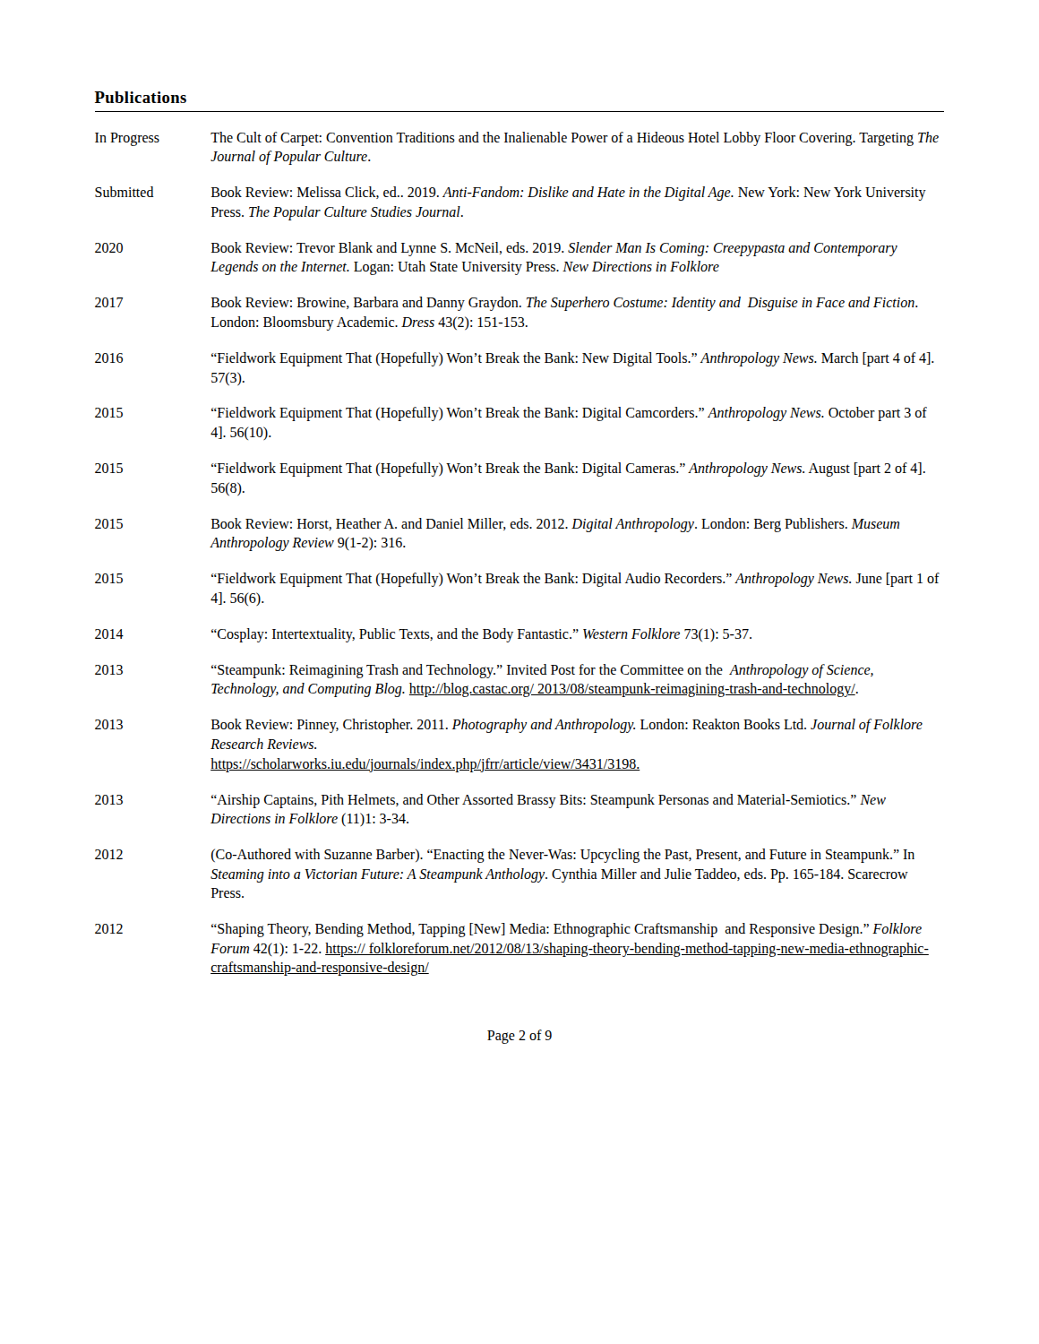Publications
| In Progress | The Cult of Carpet: Convention Traditions and the Inalienable Power of a Hideous Hotel Lobby Floor Covering. Targeting The Journal of Popular Culture . |
| Submitted | Book Review: Melissa Click, ed.. 2019. Anti-Fandom: Dislike and Hate in the Digital Age. New York: New York University Press. The Popular Culture Studies Journal . |
| 2020 | Book Review: Trevor Blank and Lynne S. McNeil, eds. 2019. Slender Man Is Coming: Creepypasta and Contemporary Legends on the Internet. Logan: Utah State University Press. New Directions in Folklore |
| 2017 | Book Review: Browine, Barbara and Danny Graydon. The Superhero Costume: Identity and Disguise in Face and Fiction . London: Bloomsbury Academic. Dress 43(2): 151-153. |
| 2016 | “Fieldwork Equipment That (Hopefully) Won’t Break the Bank: New Digital Tools.” Anthropology News. March [part 4 of 4]. 57(3). |
| 2015 | “Fieldwork Equipment That (Hopefully) Won’t Break the Bank: Digital Camcorders.” Anthropology News. October part 3 of 4]. 56(10). |
| 2015 | “Fieldwork Equipment That (Hopefully) Won’t Break the Bank: Digital Cameras.” Anthropology News. August [part 2 of 4]. 56(8). |
| 2015 | Book Review: Horst, Heather A. and Daniel Miller, eds. 2012. Digital Anthropology . London: Berg Publishers. Museum Anthropology Review 9(1-2): 316. |
| 2015 | “Fieldwork Equipment That (Hopefully) Won’t Break the Bank: Digital Audio Recorders.” Anthropology News. June [part 1 of 4]. 56(6). |
| 2014 | “Cosplay: Intertextuality, Public Texts, and the Body Fantastic.” Western Folklore 73(1): 5-37. |
| 2013 | “Steampunk: Reimagining Trash and Technology.” Invited Post for the Committee on the Anthropology of Science, Technology, and Computing Blog. http://blog.castac.org/ 2013/08/steampunk-reimagining-trash-and-technology/ . |
| 2013 | Book Review: Pinney, Christopher. 2011. Photography and Anthropology. London: Reakton Books Ltd. Journal of Folklore Research Reviews. https://scholarworks.iu.edu/journals/index.php/jfrr/article/view/3431/3198. |
| 2013 | “Airship Captains, Pith Helmets, and Other Assorted Brassy Bits: Steampunk Personas and Material-Semiotics.” New Directions in Folklore (11)1: 3-34. |
| 2012 | (Co-Authored with Suzanne Barber). “Enacting the Never-Was: Upcycling the Past, Present, and Future in Steampunk.” In Steaming into a Victorian Future: A Steampunk Anthology . Cynthia Miller and Julie Taddeo, eds. Pp. 165-184. Scarecrow Press. |
| 2012 | “Shaping Theory, Bending Method, Tapping [New] Media: Ethnographic Craftsmanship and Responsive Design.” Folklore Forum 42(1): 1-22. https:// folkloreforum.net/2012/08/13/shaping-theory-bending-method-tapping-new-media-ethnographic-craftsmanship-and-responsive-design/ |
Page 2 of 9